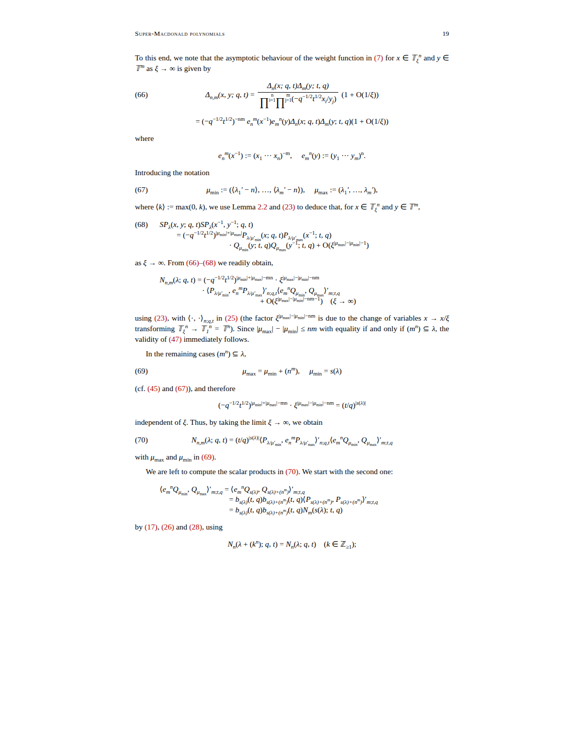Super-Macdonald polynomials 19
To this end, we note that the asymptotic behaviour of the weight function in (7) for x ∈ 𝕋ξn and y ∈ 𝕋m as ξ → ∞ is given by
(66)
Δn,m(x, y; q, t) = Δn(x; q, t)Δm(y; t, q) ∏ni=1∏mj=1(−q−1/2t1/2xi/yj) (1 + O(1/ξ))
= (−q−1/2t1/2)−nm enm(x−1)emn(y)Δn(x; q, t)Δm(y; t, q)(1 + O(1/ξ))
where
enm(x−1) := (x1 ··· xn)−m, emn(y) := (y1 ··· ym)n.
Introducing the notation
(67)
μmin := (⟨λ1′ − n⟩, …, ⟨λm′ − n⟩), μmax := (λ1′, …, λm′),
where ⟨k⟩ := max(0, k), we use Lemma 2.2 and (23) to deduce that, for x ∈ 𝕋ξn and y ∈ 𝕋m,
(68)
SPλ(x, y; q, t)SPλ(x−1, y−1; q, t)
= (−q−1/2t1/2)|μmin|+|μmax|Pλ/μ′min(x; q, t)Pλ/μ′max(x−1; t, q)
· Qμmin(y; t, q)Qμmax(y−1; t, q) + O(ξ|μmax|−|μmin|−1)
as ξ → ∞. From (66)–(68) we readily obtain,
Nn,m(λ; q, t) = (−q−1/2t1/2)|μmin|+|μmax|−mn · ξ|μmax|−|μmin|−nm
· ⟨Pλ/μ′min, enmPλ/μ′max⟩′n;q,t⟨emnQμmin, Qμmax⟩′m;t,q
+ O(ξ|μmax|−|μmin|−nm−1) (ξ → ∞)
using (23), with ⟨·, ·⟩n;q,t in (25) (the factor ξ|μmax|−|μmin|−nm is due to the change of variables x → x/ξ transforming 𝕋ξn → 𝕋1n = 𝕋n). Since |μmax| − |μmin| ≤ nm with equality if and only if (mn) ⊆ λ, the validity of (47) immediately follows.
In the remaining cases (mn) ⊆ λ,
(69)
μmax = μmin + (nm), μmin = s(λ)
(cf. (45) and (67)), and therefore
(−q−1/2t1/2)|μmin|+|μmax|−mn · ξ|μmax|−|μmin|−nm = (t/q)|s(λ)|
independent of ξ. Thus, by taking the limit ξ → ∞, we obtain
(70)
Nn,m(λ; q, t) = (t/q)|s(λ)|⟨Pλ/μ′min, enmPλ/μ′max⟩′n;q,t⟨emnQμmin, Qμmax⟩′m;t,q
with μmax and μmin in (69).
We are left to compute the scalar products in (70). We start with the second one:
⟨emnQμmin, Qμmax⟩′m;t,q = ⟨emnQs(λ), Qs(λ)+(nm)⟩′m;t,q
= bs(λ)(t, q)bs(λ)+(nm)(t, q)⟨Ps(λ)+(nm), Ps(λ)+(nm)⟩′m;t,q
= bs(λ)(t, q)bs(λ)+(nm)(t, q)Nm(s(λ); t, q)
by (17), (26) and (28), using
Nn(λ + (kn); q, t) = Nn(λ; q, t) (k ∈ ℤ≥1);